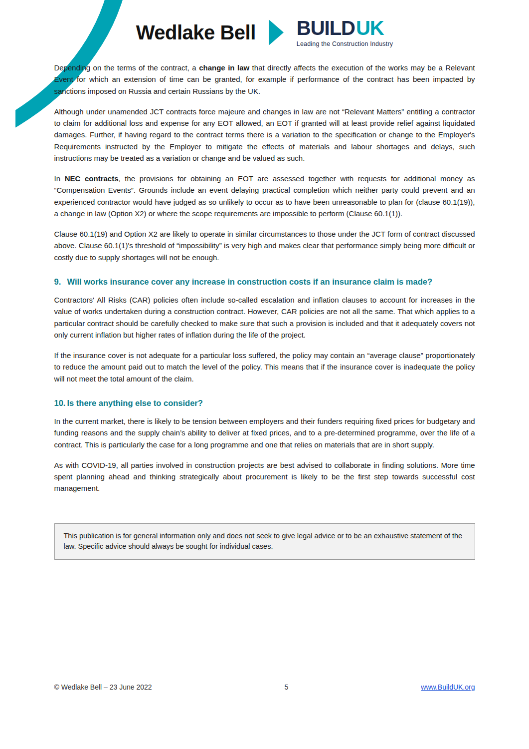Wedlake Bell
BUILD UK
Leading the Construction Industry
Depending on the terms of the contract, a change in law that directly affects the execution of the works may be a Relevant Event for which an extension of time can be granted, for example if performance of the contract has been impacted by sanctions imposed on Russia and certain Russians by the UK.
Although under unamended JCT contracts force majeure and changes in law are not “Relevant Matters” entitling a contractor to claim for additional loss and expense for any EOT allowed, an EOT if granted will at least provide relief against liquidated damages. Further, if having regard to the contract terms there is a variation to the specification or change to the Employer's Requirements instructed by the Employer to mitigate the effects of materials and labour shortages and delays, such instructions may be treated as a variation or change and be valued as such.
In NEC contracts, the provisions for obtaining an EOT are assessed together with requests for additional money as “Compensation Events”. Grounds include an event delaying practical completion which neither party could prevent and an experienced contractor would have judged as so unlikely to occur as to have been unreasonable to plan for (clause 60.1(19)), a change in law (Option X2) or where the scope requirements are impossible to perform (Clause 60.1(1)).
Clause 60.1(19) and Option X2 are likely to operate in similar circumstances to those under the JCT form of contract discussed above. Clause 60.1(1)'s threshold of “impossibility” is very high and makes clear that performance simply being more difficult or costly due to supply shortages will not be enough.
9. Will works insurance cover any increase in construction costs if an insurance claim is made?
Contractors' All Risks (CAR) policies often include so-called escalation and inflation clauses to account for increases in the value of works undertaken during a construction contract. However, CAR policies are not all the same. That which applies to a particular contract should be carefully checked to make sure that such a provision is included and that it adequately covers not only current inflation but higher rates of inflation during the life of the project.
If the insurance cover is not adequate for a particular loss suffered, the policy may contain an “average clause” proportionately to reduce the amount paid out to match the level of the policy. This means that if the insurance cover is inadequate the policy will not meet the total amount of the claim.
10. Is there anything else to consider?
In the current market, there is likely to be tension between employers and their funders requiring fixed prices for budgetary and funding reasons and the supply chain’s ability to deliver at fixed prices, and to a pre-determined programme, over the life of a contract. This is particularly the case for a long programme and one that relies on materials that are in short supply.
As with COVID-19, all parties involved in construction projects are best advised to collaborate in finding solutions. More time spent planning ahead and thinking strategically about procurement is likely to be the first step towards successful cost management.
This publication is for general information only and does not seek to give legal advice or to be an exhaustive statement of the law. Specific advice should always be sought for individual cases.
© Wedlake Bell – 23 June 2022
5
www.BuildUK.org